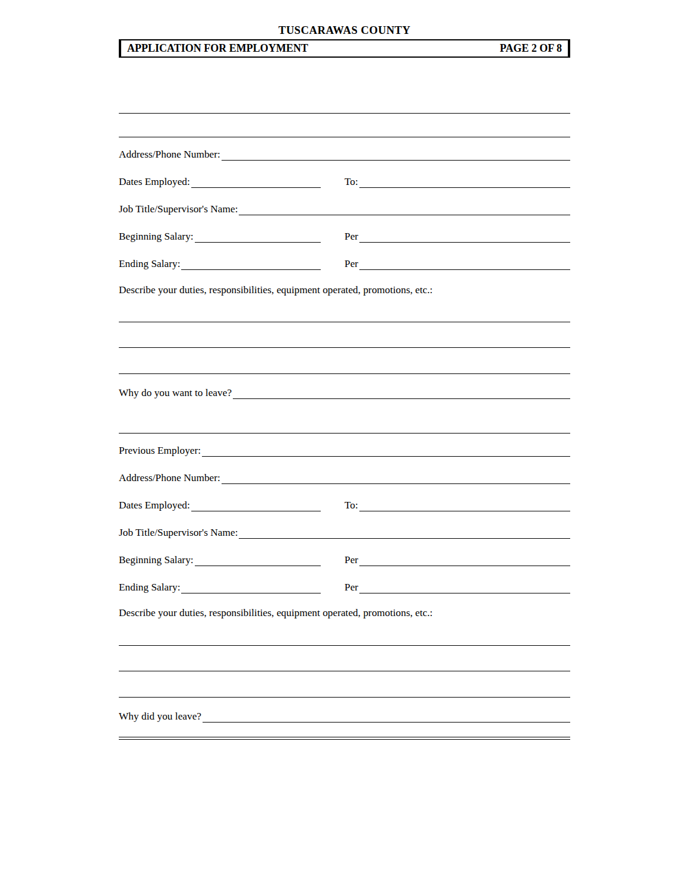TUSCARAWAS COUNTY
APPLICATION FOR EMPLOYMENT PAGE 2 OF 8
Address/Phone Number:
Dates Employed:
To:
Job Title/Supervisor's Name:
Beginning Salary:
Per
Ending Salary:
Per
Describe your duties, responsibilities, equipment operated, promotions, etc.:
Why do you want to leave?
Previous Employer:
Address/Phone Number:
Dates Employed:
To:
Job Title/Supervisor's Name:
Beginning Salary:
Per
Ending Salary:
Per
Describe your duties, responsibilities, equipment operated, promotions, etc.:
Why did you leave?